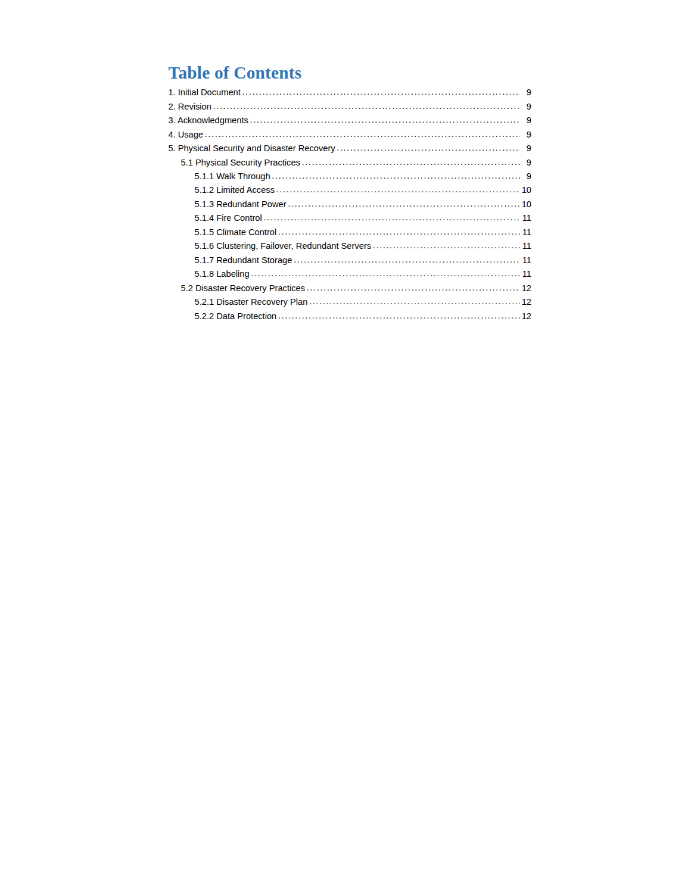Table of Contents
1. Initial Document .................................................................................................................................. 9
2. Revision .................................................................................................................................. 9
3. Acknowledgments .................................................................................................................................. 9
4. Usage .................................................................................................................................. 9
5. Physical Security and Disaster Recovery .................................................................................................................................. 9
5.1 Physical Security Practices .................................................................................................................................. 9
5.1.1 Walk Through .................................................................................................................................. 9
5.1.2 Limited Access .................................................................................................................................. 10
5.1.3 Redundant Power .................................................................................................................................. 10
5.1.4 Fire Control .................................................................................................................................. 11
5.1.5 Climate Control .................................................................................................................................. 11
5.1.6 Clustering, Failover, Redundant Servers .................................................................................................................................. 11
5.1.7 Redundant Storage .................................................................................................................................. 11
5.1.8 Labeling .................................................................................................................................. 11
5.2 Disaster Recovery Practices .................................................................................................................................. 12
5.2.1 Disaster Recovery Plan .................................................................................................................................. 12
5.2.2 Data Protection .................................................................................................................................. 12